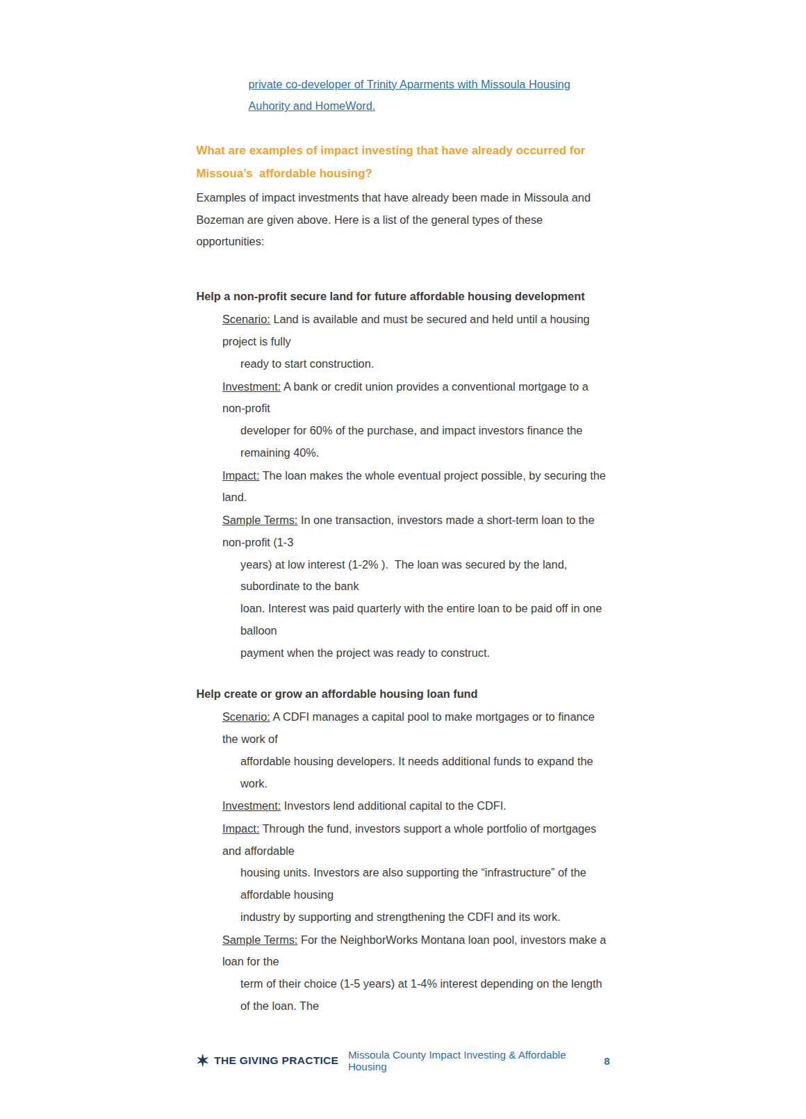private co-developer of Trinity Aparments with Missoula Housing Auhority and HomeWord.
What are examples of impact investing that have already occurred for Missoua’s affordable housing?
Examples of impact investments that have already been made in Missoula and Bozeman are given above. Here is a list of the general types of these opportunities:
Help a non-profit secure land for future affordable housing development
Scenario: Land is available and must be secured and held until a housing project is fully ready to start construction.
Investment: A bank or credit union provides a conventional mortgage to a non-profit developer for 60% of the purchase, and impact investors finance the remaining 40%.
Impact: The loan makes the whole eventual project possible, by securing the land.
Sample Terms: In one transaction, investors made a short-term loan to the non-profit (1-3 years) at low interest (1-2% ). The loan was secured by the land, subordinate to the bank loan. Interest was paid quarterly with the entire loan to be paid off in one balloon payment when the project was ready to construct.
Help create or grow an affordable housing loan fund
Scenario: A CDFI manages a capital pool to make mortgages or to finance the work of affordable housing developers. It needs additional funds to expand the work.
Investment: Investors lend additional capital to the CDFI.
Impact: Through the fund, investors support a whole portfolio of mortgages and affordable housing units. Investors are also supporting the “infrastructure” of the affordable housing industry by supporting and strengthening the CDFI and its work.
Sample Terms: For the NeighborWorks Montana loan pool, investors make a loan for the term of their choice (1-5 years) at 1-4% interest depending on the length of the loan. The
✶ THE GIVING PRACTICE Missoula County Impact Investing & Affordable Housing 8